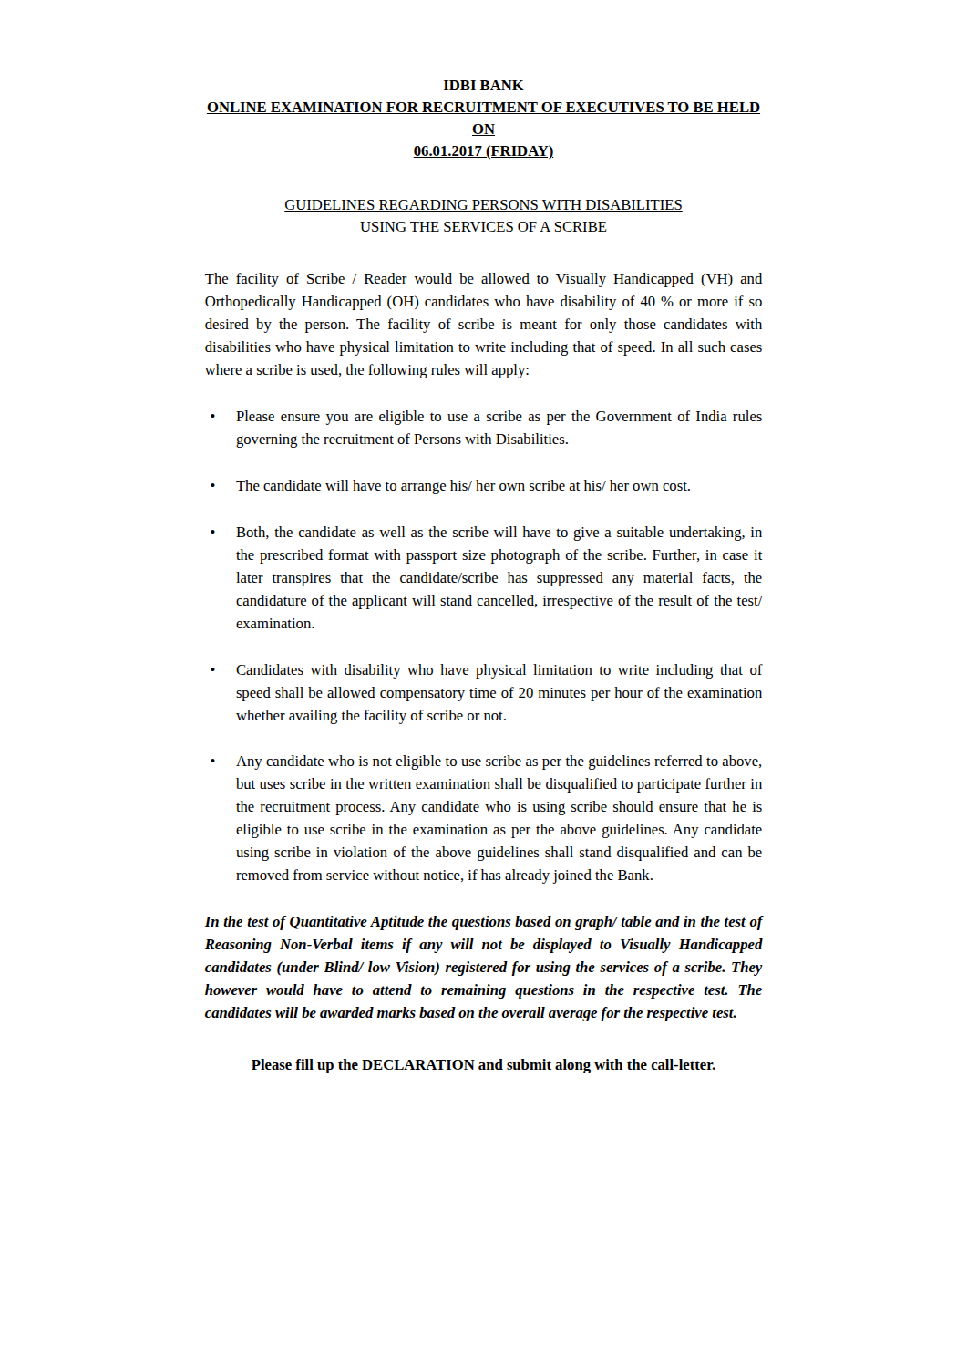IDBI BANK ONLINE EXAMINATION FOR RECRUITMENT OF EXECUTIVES TO BE HELD ON 06.01.2017 (FRIDAY)
GUIDELINES REGARDING PERSONS WITH DISABILITIES USING THE SERVICES OF A SCRIBE
The facility of Scribe / Reader would be allowed to Visually Handicapped (VH) and Orthopedically Handicapped (OH) candidates who have disability of 40 % or more if so desired by the person. The facility of scribe is meant for only those candidates with disabilities who have physical limitation to write including that of speed. In all such cases where a scribe is used, the following rules will apply:
Please ensure you are eligible to use a scribe as per the Government of India rules governing the recruitment of Persons with Disabilities.
The candidate will have to arrange his/ her own scribe at his/ her own cost.
Both, the candidate as well as the scribe will have to give a suitable undertaking, in the prescribed format with passport size photograph of the scribe. Further, in case it later transpires that the candidate/scribe has suppressed any material facts, the candidature of the applicant will stand cancelled, irrespective of the result of the test/ examination.
Candidates with disability who have physical limitation to write including that of speed shall be allowed compensatory time of 20 minutes per hour of the examination whether availing the facility of scribe or not.
Any candidate who is not eligible to use scribe as per the guidelines referred to above, but uses scribe in the written examination shall be disqualified to participate further in the recruitment process. Any candidate who is using scribe should ensure that he is eligible to use scribe in the examination as per the above guidelines. Any candidate using scribe in violation of the above guidelines shall stand disqualified and can be removed from service without notice, if has already joined the Bank.
In the test of Quantitative Aptitude the questions based on graph/ table and in the test of Reasoning Non-Verbal items if any will not be displayed to Visually Handicapped candidates (under Blind/ low Vision) registered for using the services of a scribe. They however would have to attend to remaining questions in the respective test. The candidates will be awarded marks based on the overall average for the respective test.
Please fill up the DECLARATION and submit along with the call-letter.